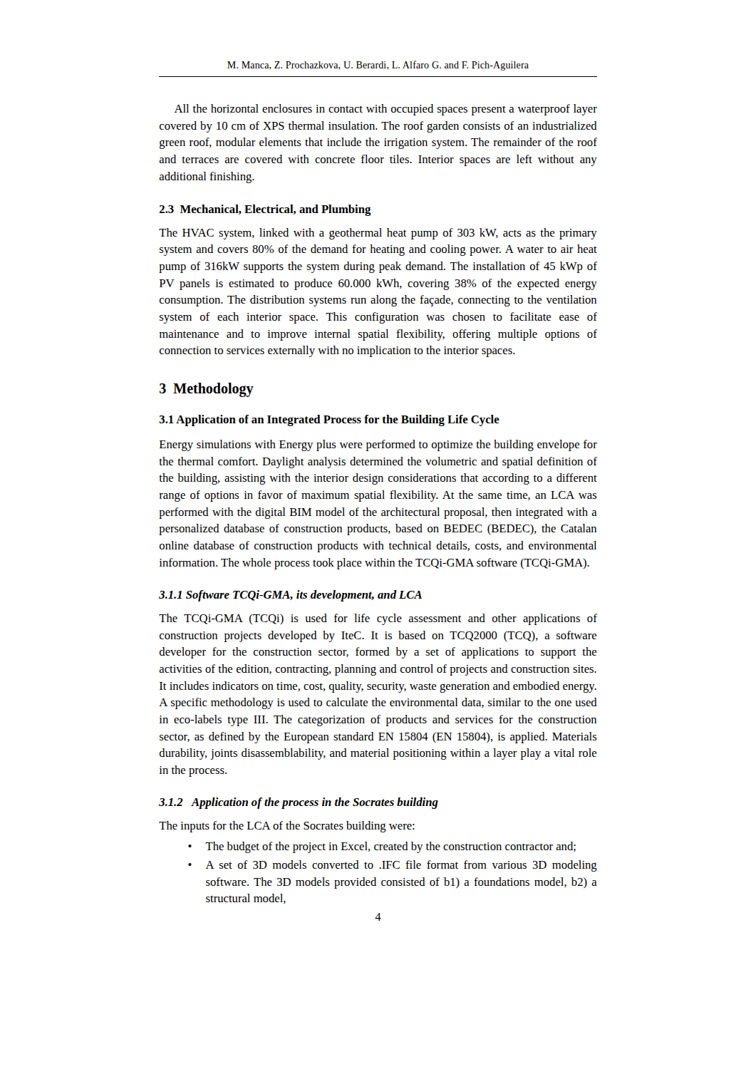M. Manca, Z. Prochazkova, U. Berardi, L. Alfaro G. and F. Pich-Aguilera
All the horizontal enclosures in contact with occupied spaces present a waterproof layer covered by 10 cm of XPS thermal insulation. The roof garden consists of an industrialized green roof, modular elements that include the irrigation system. The remainder of the roof and terraces are covered with concrete floor tiles. Interior spaces are left without any additional finishing.
2.3 Mechanical, Electrical, and Plumbing
The HVAC system, linked with a geothermal heat pump of 303 kW, acts as the primary system and covers 80% of the demand for heating and cooling power. A water to air heat pump of 316kW supports the system during peak demand. The installation of 45 kWp of PV panels is estimated to produce 60.000 kWh, covering 38% of the expected energy consumption. The distribution systems run along the façade, connecting to the ventilation system of each interior space. This configuration was chosen to facilitate ease of maintenance and to improve internal spatial flexibility, offering multiple options of connection to services externally with no implication to the interior spaces.
3 Methodology
3.1 Application of an Integrated Process for the Building Life Cycle
Energy simulations with Energy plus were performed to optimize the building envelope for the thermal comfort. Daylight analysis determined the volumetric and spatial definition of the building, assisting with the interior design considerations that according to a different range of options in favor of maximum spatial flexibility. At the same time, an LCA was performed with the digital BIM model of the architectural proposal, then integrated with a personalized database of construction products, based on BEDEC (BEDEC), the Catalan online database of construction products with technical details, costs, and environmental information. The whole process took place within the TCQi-GMA software (TCQi-GMA).
3.1.1 Software TCQi-GMA, its development, and LCA
The TCQi-GMA (TCQi) is used for life cycle assessment and other applications of construction projects developed by IteC. It is based on TCQ2000 (TCQ), a software developer for the construction sector, formed by a set of applications to support the activities of the edition, contracting, planning and control of projects and construction sites. It includes indicators on time, cost, quality, security, waste generation and embodied energy. A specific methodology is used to calculate the environmental data, similar to the one used in eco-labels type III. The categorization of products and services for the construction sector, as defined by the European standard EN 15804 (EN 15804), is applied. Materials durability, joints disassemblability, and material positioning within a layer play a vital role in the process.
3.1.2 Application of the process in the Socrates building
The inputs for the LCA of the Socrates building were:
The budget of the project in Excel, created by the construction contractor and;
A set of 3D models converted to .IFC file format from various 3D modeling software. The 3D models provided consisted of b1) a foundations model, b2) a structural model,
4